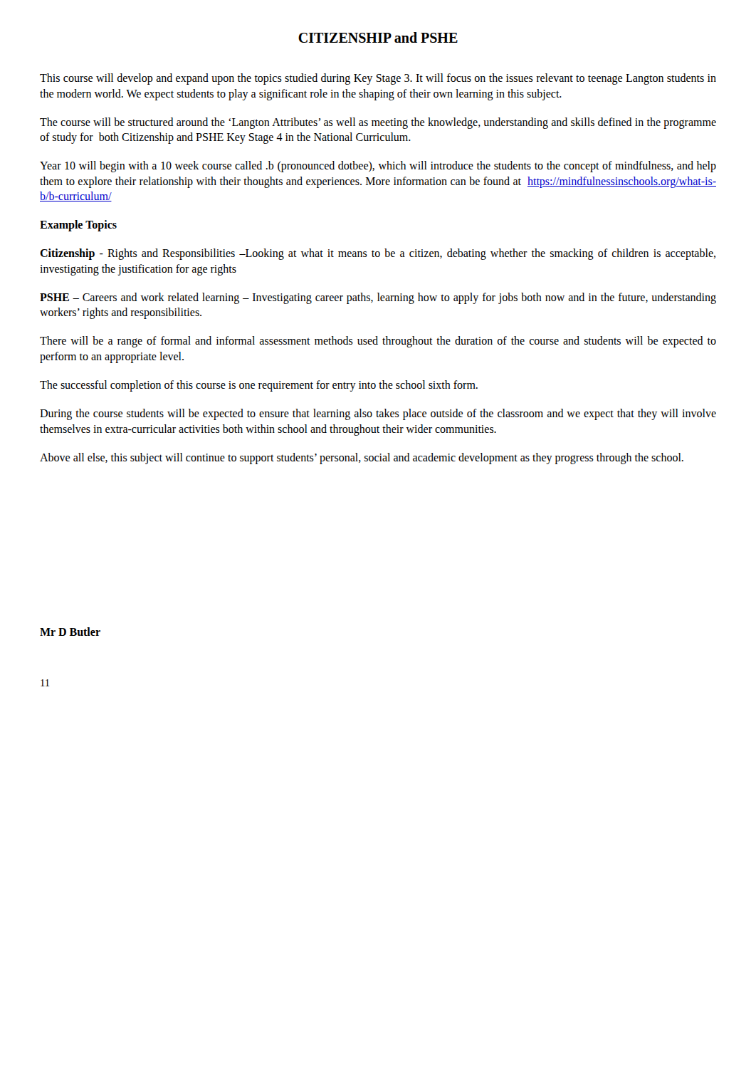CITIZENSHIP and PSHE
This course will develop and expand upon the topics studied during Key Stage 3. It will focus on the issues relevant to teenage Langton students in the modern world. We expect students to play a significant role in the shaping of their own learning in this subject.
The course will be structured around the ‘Langton Attributes’ as well as meeting the knowledge, understanding and skills defined in the programme of study for both Citizenship and PSHE Key Stage 4 in the National Curriculum.
Year 10 will begin with a 10 week course called .b (pronounced dotbee), which will introduce the students to the concept of mindfulness, and help them to explore their relationship with their thoughts and experiences. More information can be found at https://mindfulnessinschools.org/what-is-b/b-curriculum/
Example Topics
Citizenship - Rights and Responsibilities –Looking at what it means to be a citizen, debating whether the smacking of children is acceptable, investigating the justification for age rights
PSHE – Careers and work related learning – Investigating career paths, learning how to apply for jobs both now and in the future, understanding workers’ rights and responsibilities.
There will be a range of formal and informal assessment methods used throughout the duration of the course and students will be expected to perform to an appropriate level.
The successful completion of this course is one requirement for entry into the school sixth form.
During the course students will be expected to ensure that learning also takes place outside of the classroom and we expect that they will involve themselves in extra-curricular activities both within school and throughout their wider communities.
Above all else, this subject will continue to support students’ personal, social and academic development as they progress through the school.
Mr D Butler
11